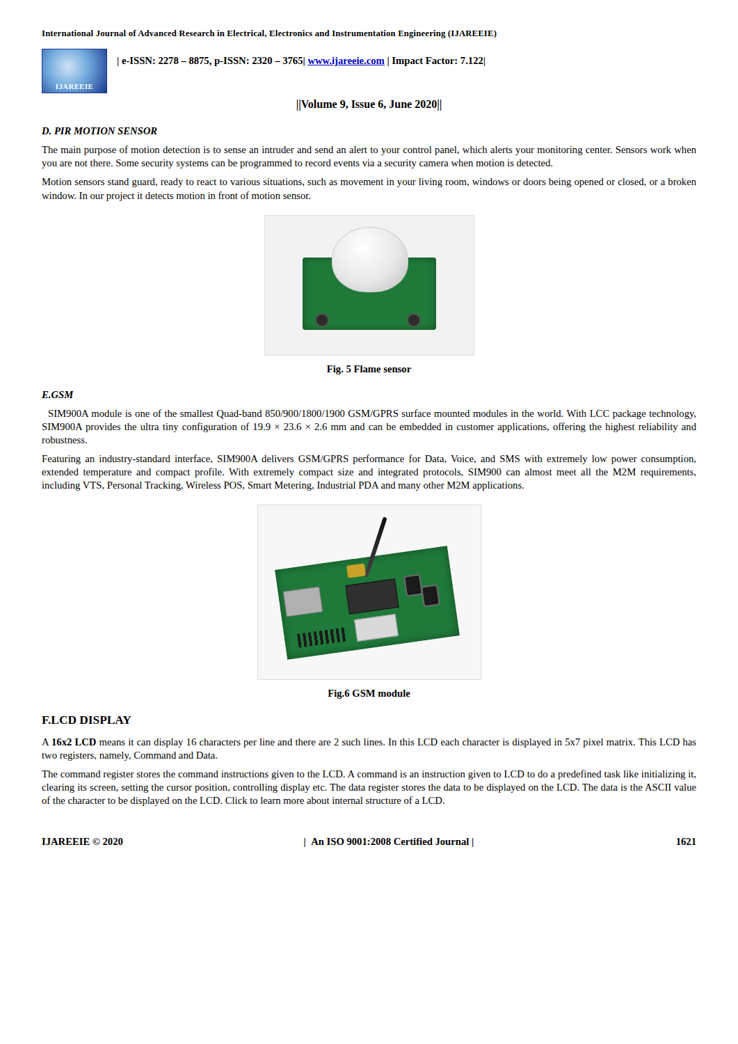International Journal of Advanced Research in Electrical, Electronics and Instrumentation Engineering (IJAREEIE)
IJAREEIE
| e-ISSN: 2278 – 8875, p-ISSN: 2320 – 3765| www.ijareeie.com | Impact Factor: 7.122|
||Volume 9, Issue 6, June 2020||
D. PIR MOTION SENSOR
The main purpose of motion detection is to sense an intruder and send an alert to your control panel, which alerts your monitoring center. Sensors work when you are not there. Some security systems can be programmed to record events via a security camera when motion is detected.
Motion sensors stand guard, ready to react to various situations, such as movement in your living room, windows or doors being opened or closed, or a broken window. In our project it detects motion in front of motion sensor.
Fig. 5 Flame sensor
E.GSM
SIM900A module is one of the smallest Quad-band 850/900/1800/1900 GSM/GPRS surface mounted modules in the world. With LCC package technology, SIM900A provides the ultra tiny configuration of 19.9 × 23.6 × 2.6 mm and can be embedded in customer applications, offering the highest reliability and robustness.
Featuring an industry-standard interface, SIM900A delivers GSM/GPRS performance for Data, Voice, and SMS with extremely low power consumption, extended temperature and compact profile. With extremely compact size and integrated protocols, SIM900 can almost meet all the M2M requirements, including VTS, Personal Tracking, Wireless POS, Smart Metering, Industrial PDA and many other M2M applications.
Fig.6 GSM module
F.LCD DISPLAY
A 16x2 LCD means it can display 16 characters per line and there are 2 such lines. In this LCD each character is displayed in 5x7 pixel matrix. This LCD has two registers, namely, Command and Data.
The command register stores the command instructions given to the LCD. A command is an instruction given to LCD to do a predefined task like initializing it, clearing its screen, setting the cursor position, controlling display etc. The data register stores the data to be displayed on the LCD. The data is the ASCII value of the character to be displayed on the LCD. Click to learn more about internal structure of a LCD.
IJAREEIE © 2020
| An ISO 9001:2008 Certified Journal |
1621